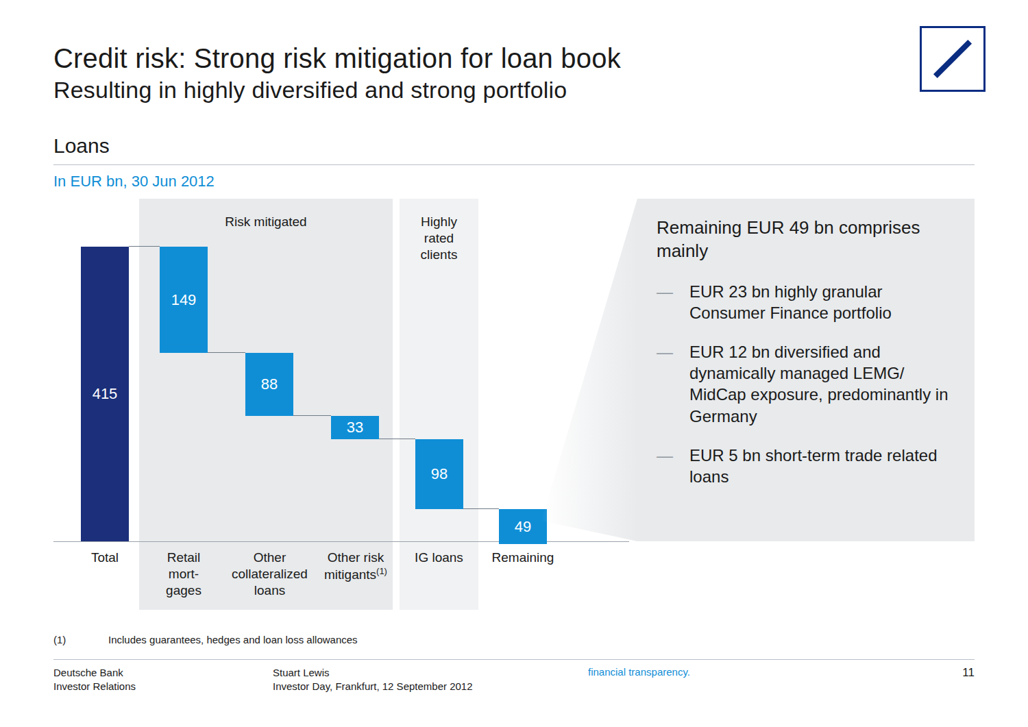Credit risk: Strong risk mitigation for loan book Resulting in highly diversified and strong portfolio
Loans
In EUR bn, 30 Jun 2012
Risk mitigated
Highly
rated
clients
415
149
88
33
98
49
Total
Retail
mort-
gages
Other
collateralized
loans
Other risk
mitigants(1)
IG loans
Remaining
Remaining EUR 49 bn comprises mainly
EUR 23 bn highly granular Consumer Finance portfolio
EUR 12 bn diversified and dynamically managed LEMG/ MidCap exposure, predominantly in Germany
EUR 5 bn short-term trade related loans
(1) Includes guarantees, hedges and loan loss allowances
Deutsche Bank
Investor Relations
Stuart Lewis
Investor Day, Frankfurt, 12 September 2012
financial transparency.
11